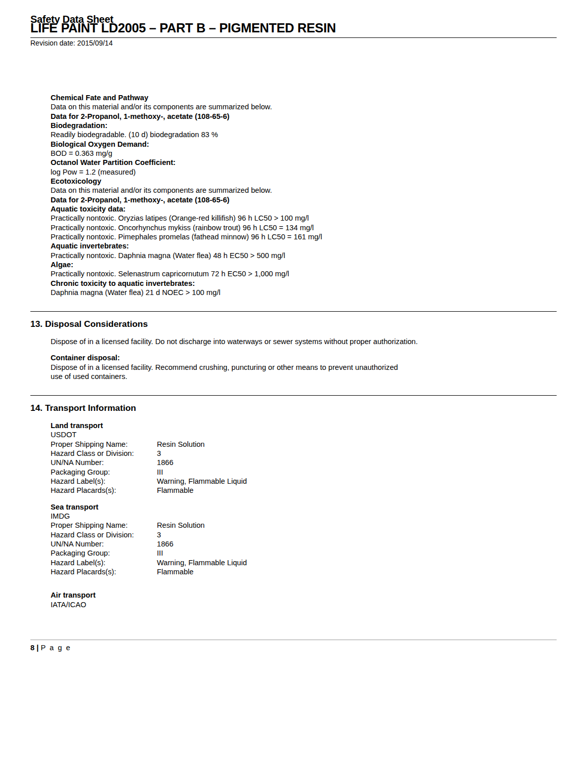Safety Data Sheet LIFE PAINT LD2005 – PART B – PIGMENTED RESIN
Revision date: 2015/09/14
Chemical Fate and Pathway
Data on this material and/or its components are summarized below.
Data for 2-Propanol, 1-methoxy-, acetate (108-65-6)
Biodegradation:
Readily biodegradable. (10 d) biodegradation 83 %
Biological Oxygen Demand:
BOD = 0.363 mg/g
Octanol Water Partition Coefficient:
log Pow = 1.2 (measured)
Ecotoxicology
Data on this material and/or its components are summarized below.
Data for 2-Propanol, 1-methoxy-, acetate (108-65-6)
Aquatic toxicity data:
Practically nontoxic. Oryzias latipes (Orange-red killifish) 96 h LC50 > 100 mg/l
Practically nontoxic. Oncorhynchus mykiss (rainbow trout) 96 h LC50 = 134 mg/l
Practically nontoxic. Pimephales promelas (fathead minnow) 96 h LC50 = 161 mg/l
Aquatic invertebrates:
Practically nontoxic. Daphnia magna (Water flea) 48 h EC50 > 500 mg/l
Algae:
Practically nontoxic. Selenastrum capricornutum 72 h EC50 > 1,000 mg/l
Chronic toxicity to aquatic invertebrates:
Daphnia magna (Water flea) 21 d NOEC > 100 mg/l
13. Disposal Considerations
Dispose of in a licensed facility. Do not discharge into waterways or sewer systems without proper authorization.
Container disposal:
Dispose of in a licensed facility. Recommend crushing, puncturing or other means to prevent unauthorized
use of used containers.
14. Transport Information
Land transport
USDOT
| Proper Shipping Name: | Resin Solution |
| Hazard Class or Division: | 3 |
| UN/NA Number: | 1866 |
| Packaging Group: | III |
| Hazard Label(s): | Warning, Flammable Liquid |
| Hazard Placards(s): | Flammable |
Sea transport
IMDG
| Proper Shipping Name: | Resin Solution |
| Hazard Class or Division: | 3 |
| UN/NA Number: | 1866 |
| Packaging Group: | III |
| Hazard Label(s): | Warning, Flammable Liquid |
| Hazard Placards(s): | Flammable |
Air transport
IATA/ICAO
8 | P a g e